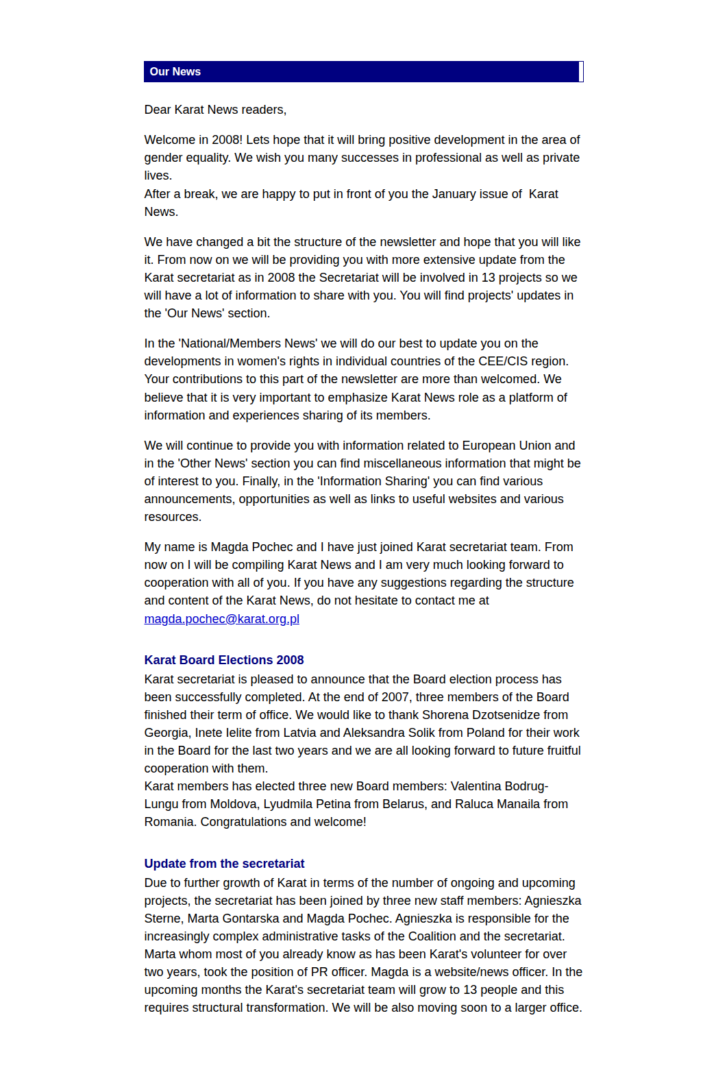Our News
Dear Karat News readers,
Welcome in 2008! Lets hope that it will bring positive development in the area of gender equality. We wish you many successes in professional as well as private lives.
After a break, we are happy to put in front of you the January issue of Karat News.
We have changed a bit the structure of the newsletter and hope that you will like it. From now on we will be providing you with more extensive update from the Karat secretariat as in 2008 the Secretariat will be involved in 13 projects so we will have a lot of information to share with you. You will find projects' updates in the 'Our News' section.
In the 'National/Members News' we will do our best to update you on the developments in women's rights in individual countries of the CEE/CIS region. Your contributions to this part of the newsletter are more than welcomed. We believe that it is very important to emphasize Karat News role as a platform of information and experiences sharing of its members.
We will continue to provide you with information related to European Union and in the 'Other News' section you can find miscellaneous information that might be of interest to you. Finally, in the 'Information Sharing' you can find various announcements, opportunities as well as links to useful websites and various resources.
My name is Magda Pochec and I have just joined Karat secretariat team. From now on I will be compiling Karat News and I am very much looking forward to cooperation with all of you. If you have any suggestions regarding the structure and content of the Karat News, do not hesitate to contact me at magda.pochec@karat.org.pl
Karat Board Elections 2008
Karat secretariat is pleased to announce that the Board election process has been successfully completed. At the end of 2007, three members of the Board finished their term of office. We would like to thank Shorena Dzotsenidze from Georgia, Inete Ielite from Latvia and Aleksandra Solik from Poland for their work in the Board for the last two years and we are all looking forward to future fruitful cooperation with them.
Karat members has elected three new Board members: Valentina Bodrug-Lungu from Moldova, Lyudmila Petina from Belarus, and Raluca Manaila from Romania. Congratulations and welcome!
Update from the secretariat
Due to further growth of Karat in terms of the number of ongoing and upcoming projects, the secretariat has been joined by three new staff members: Agnieszka Sterne, Marta Gontarska and Magda Pochec. Agnieszka is responsible for the increasingly complex administrative tasks of the Coalition and the secretariat.
Marta whom most of you already know as has been Karat's volunteer for over two years, took the position of PR officer. Magda is a website/news officer. In the upcoming months the Karat's secretariat team will grow to 13 people and this requires structural transformation. We will be also moving soon to a larger office.